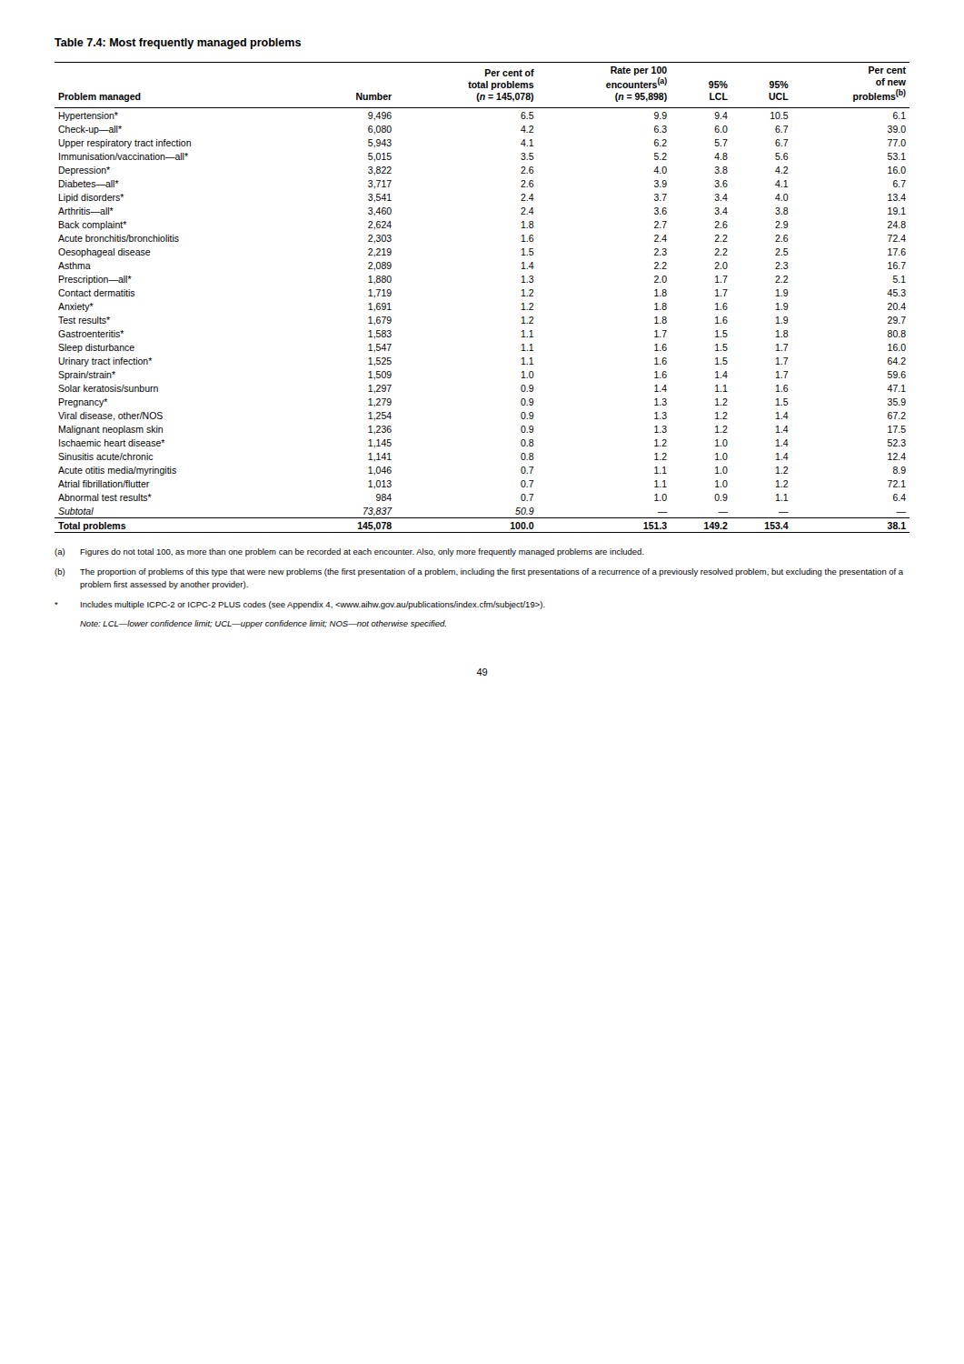Table 7.4: Most frequently managed problems
| Problem managed | Number | Per cent of total problems ( n = 145,078) | Rate per 100 encounters (a) ( n = 95,898) | 95% LCL | 95% UCL | Per cent of new problems (b) |
| --- | --- | --- | --- | --- | --- | --- |
| Hypertension* | 9,496 | 6.5 | 9.9 | 9.4 | 10.5 | 6.1 |
| Check-up—all* | 6,080 | 4.2 | 6.3 | 6.0 | 6.7 | 39.0 |
| Upper respiratory tract infection | 5,943 | 4.1 | 6.2 | 5.7 | 6.7 | 77.0 |
| Immunisation/vaccination—all* | 5,015 | 3.5 | 5.2 | 4.8 | 5.6 | 53.1 |
| Depression* | 3,822 | 2.6 | 4.0 | 3.8 | 4.2 | 16.0 |
| Diabetes—all* | 3,717 | 2.6 | 3.9 | 3.6 | 4.1 | 6.7 |
| Lipid disorders* | 3,541 | 2.4 | 3.7 | 3.4 | 4.0 | 13.4 |
| Arthritis—all* | 3,460 | 2.4 | 3.6 | 3.4 | 3.8 | 19.1 |
| Back complaint* | 2,624 | 1.8 | 2.7 | 2.6 | 2.9 | 24.8 |
| Acute bronchitis/bronchiolitis | 2,303 | 1.6 | 2.4 | 2.2 | 2.6 | 72.4 |
| Oesophageal disease | 2,219 | 1.5 | 2.3 | 2.2 | 2.5 | 17.6 |
| Asthma | 2,089 | 1.4 | 2.2 | 2.0 | 2.3 | 16.7 |
| Prescription—all* | 1,880 | 1.3 | 2.0 | 1.7 | 2.2 | 5.1 |
| Contact dermatitis | 1,719 | 1.2 | 1.8 | 1.7 | 1.9 | 45.3 |
| Anxiety* | 1,691 | 1.2 | 1.8 | 1.6 | 1.9 | 20.4 |
| Test results* | 1,679 | 1.2 | 1.8 | 1.6 | 1.9 | 29.7 |
| Gastroenteritis* | 1,583 | 1.1 | 1.7 | 1.5 | 1.8 | 80.8 |
| Sleep disturbance | 1,547 | 1.1 | 1.6 | 1.5 | 1.7 | 16.0 |
| Urinary tract infection* | 1,525 | 1.1 | 1.6 | 1.5 | 1.7 | 64.2 |
| Sprain/strain* | 1,509 | 1.0 | 1.6 | 1.4 | 1.7 | 59.6 |
| Solar keratosis/sunburn | 1,297 | 0.9 | 1.4 | 1.1 | 1.6 | 47.1 |
| Pregnancy* | 1,279 | 0.9 | 1.3 | 1.2 | 1.5 | 35.9 |
| Viral disease, other/NOS | 1,254 | 0.9 | 1.3 | 1.2 | 1.4 | 67.2 |
| Malignant neoplasm skin | 1,236 | 0.9 | 1.3 | 1.2 | 1.4 | 17.5 |
| Ischaemic heart disease* | 1,145 | 0.8 | 1.2 | 1.0 | 1.4 | 52.3 |
| Sinusitis acute/chronic | 1,141 | 0.8 | 1.2 | 1.0 | 1.4 | 12.4 |
| Acute otitis media/myringitis | 1,046 | 0.7 | 1.1 | 1.0 | 1.2 | 8.9 |
| Atrial fibrillation/flutter | 1,013 | 0.7 | 1.1 | 1.0 | 1.2 | 72.1 |
| Abnormal test results* | 984 | 0.7 | 1.0 | 0.9 | 1.1 | 6.4 |
| Subtotal | 73,837 | 50.9 | — | — | — | — |
| Total problems | 145,078 | 100.0 | 151.3 | 149.2 | 153.4 | 38.1 |
(a) Figures do not total 100, as more than one problem can be recorded at each encounter. Also, only more frequently managed problems are included.
(b) The proportion of problems of this type that were new problems (the first presentation of a problem, including the first presentations of a recurrence of a previously resolved problem, but excluding the presentation of a problem first assessed by another provider).
*Includes multiple ICPC-2 or ICPC-2 PLUS codes (see Appendix 4, <www.aihw.gov.au/publications/index.cfm/subject/19>).
Note: LCL—lower confidence limit; UCL—upper confidence limit; NOS—not otherwise specified.
49